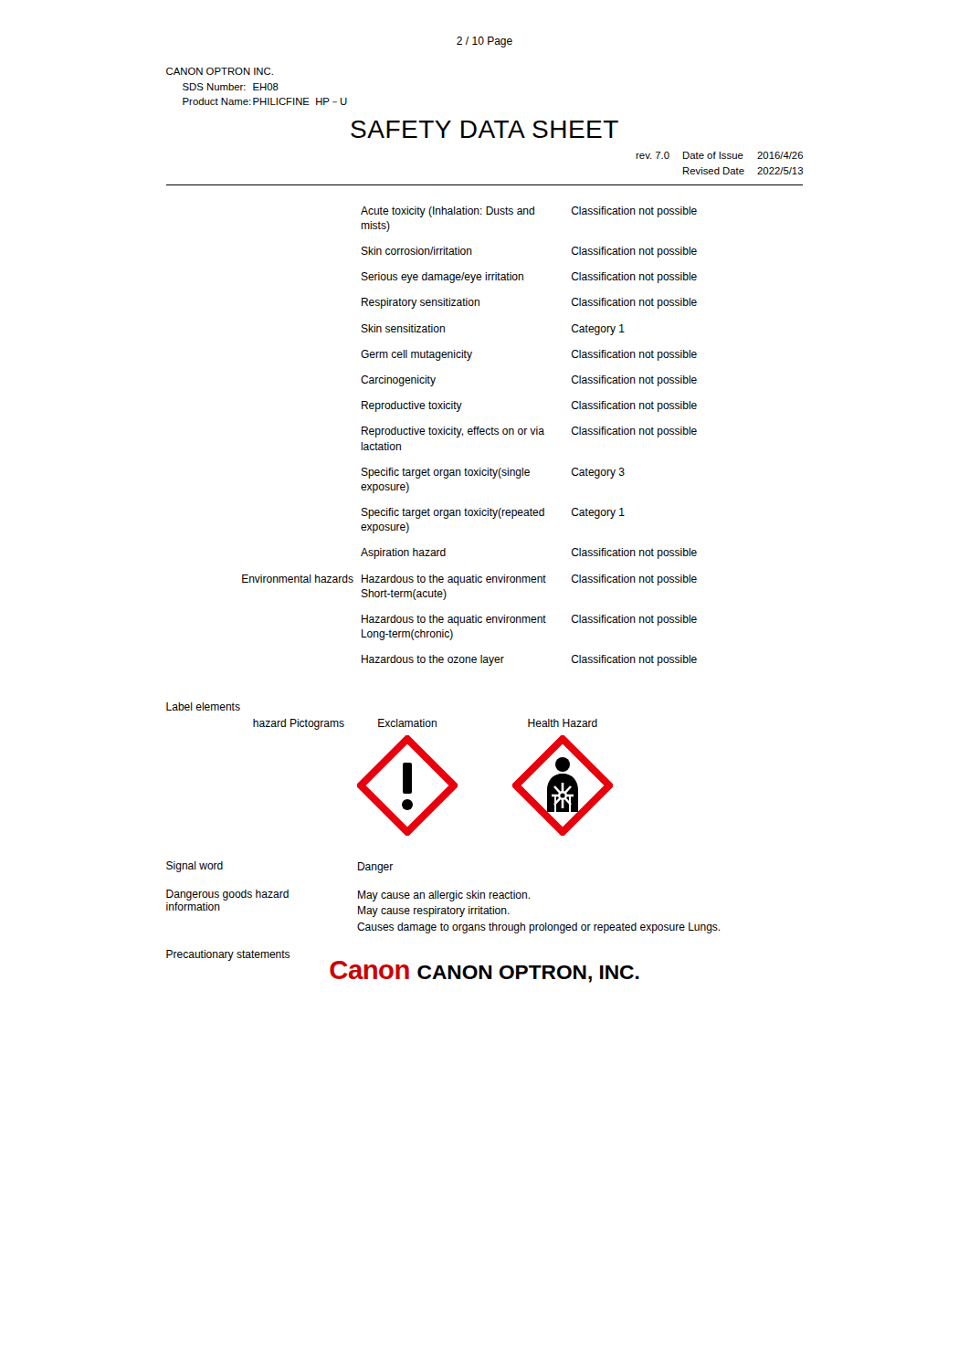2 / 10 Page
CANON OPTRON INC.
SDS Number: EH08
Product Name: PHILICFINE HP－U
SAFETY DATA SHEET
| rev. 7.0 | Date of Issue | 2016/4/26 |
| | Revised Date | 2022/5/13 |
| | Acute toxicity (Inhalation: Dusts and mists) | Classification not possible |
| | Skin corrosion/irritation | Classification not possible |
| | Serious eye damage/eye irritation | Classification not possible |
| | Respiratory sensitization | Classification not possible |
| | Skin sensitization | Category 1 |
| | Germ cell mutagenicity | Classification not possible |
| | Carcinogenicity | Classification not possible |
| | Reproductive toxicity | Classification not possible |
| | Reproductive toxicity, effects on or via lactation | Classification not possible |
| | Specific target organ toxicity(single exposure) | Category 3 |
| | Specific target organ toxicity(repeated exposure) | Category 1 |
| | Aspiration hazard | Classification not possible |
| Environmental hazards | Hazardous to the aquatic environment Short-term(acute) | Classification not possible |
| | Hazardous to the aquatic environment Long-term(chronic) | Classification not possible |
| | Hazardous to the ozone layer | Classification not possible |
Label elements
hazard Pictograms
Exclamation
Health Hazard
Signal word
Danger
Dangerous goods hazard information
May cause an allergic skin reaction.
May cause respiratory irritation.
Causes damage to organs through prolonged or repeated exposure Lungs.
Precautionary statements
Canon CANON OPTRON, INC.